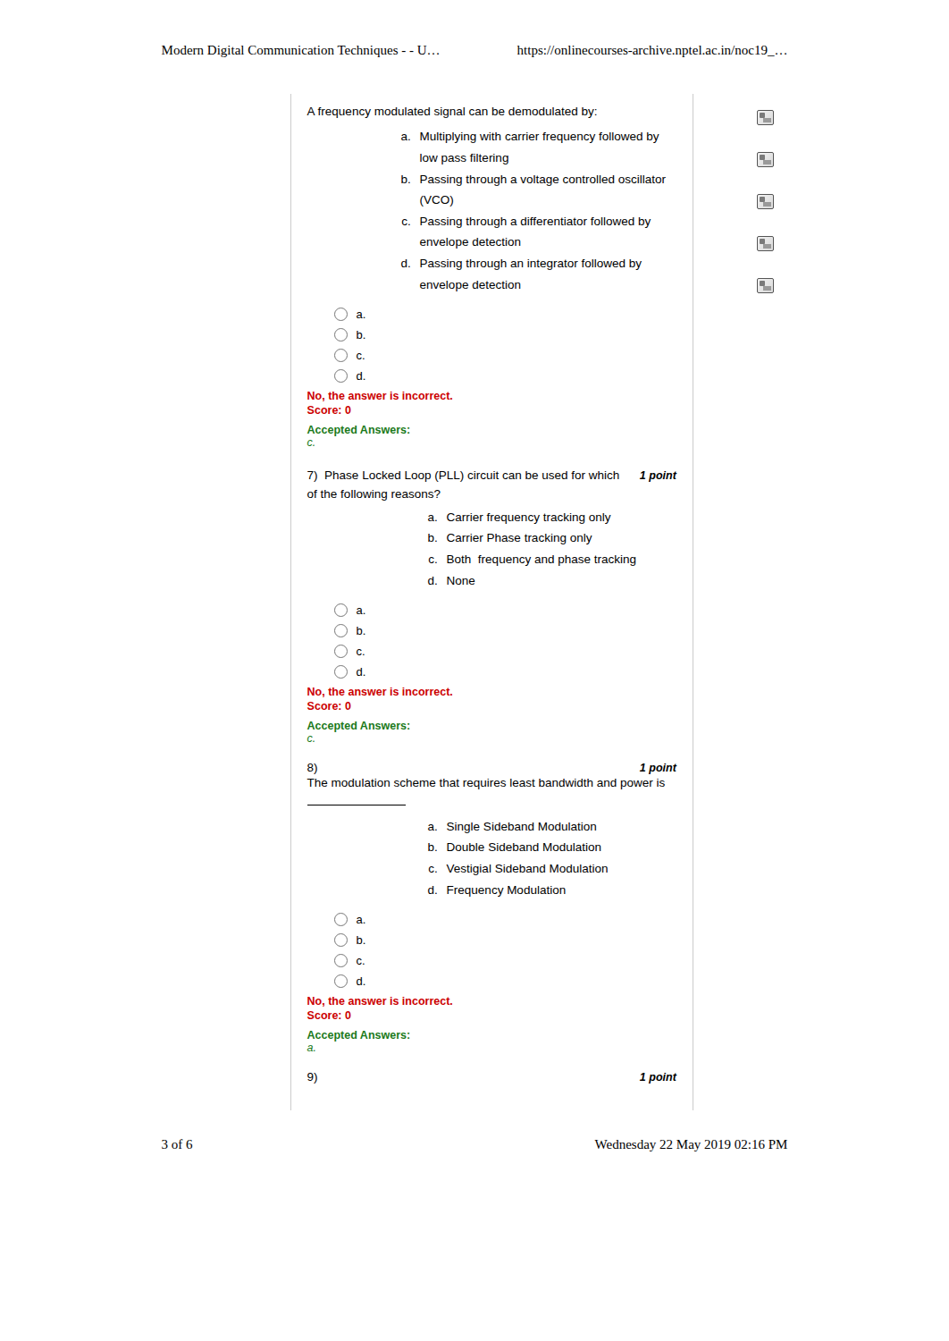Modern Digital Communication Techniques - - U…
https://onlinecourses-archive.nptel.ac.in/noc19_…
A frequency modulated signal can be demodulated by:
Multiplying with carrier frequency followed by low pass filtering
Passing through a voltage controlled oscillator (VCO)
Passing through a differentiator followed by envelope detection
Passing through an integrator followed by envelope detection
a.
b.
c.
d.
No, the answer is incorrect.
Score: 0
Accepted Answers:
c.
7) Phase Locked Loop (PLL) circuit can be used for which of the following reasons?
1 point
Carrier frequency tracking only
Carrier Phase tracking only
Both frequency and phase tracking
None
a.
b.
c.
d.
No, the answer is incorrect.
Score: 0
Accepted Answers:
c.
8) 1 point
The modulation scheme that requires least bandwidth and power is
Single Sideband Modulation
Double Sideband Modulation
Vestigial Sideband Modulation
Frequency Modulation
a.
b.
c.
d.
No, the answer is incorrect.
Score: 0
Accepted Answers:
a.
9) 1 point
3 of 6
Wednesday 22 May 2019 02:16 PM